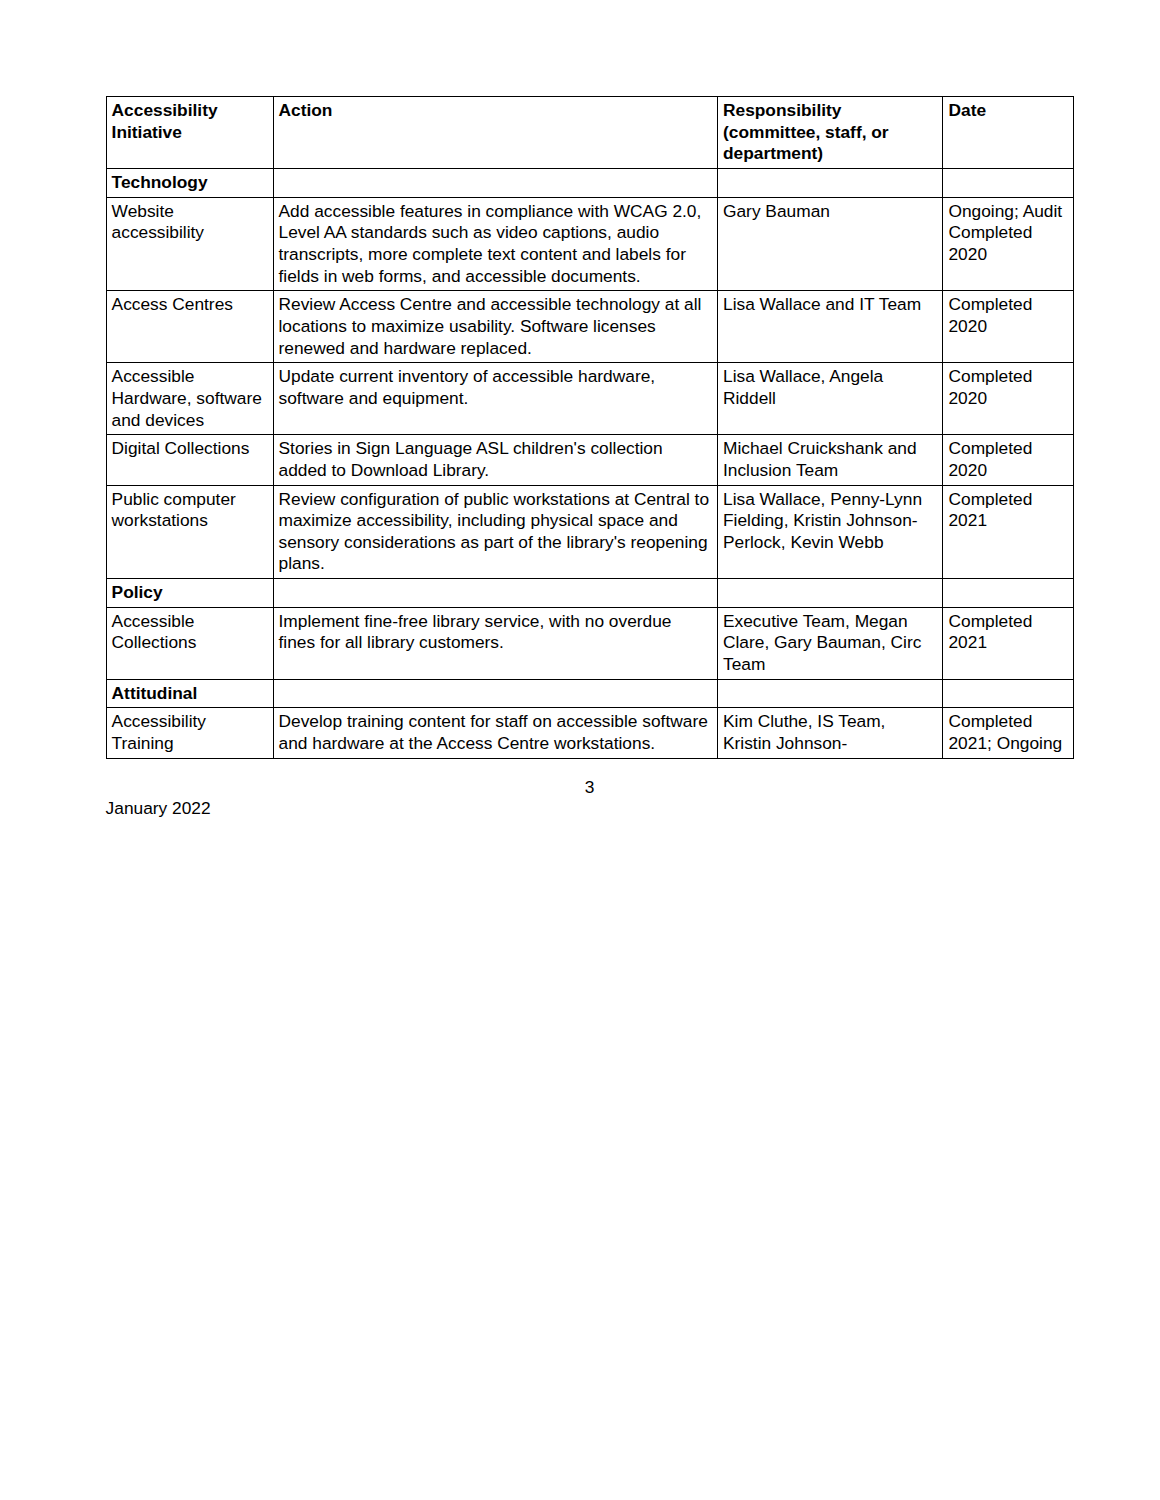| Accessibility Initiative | Action | Responsibility (committee, staff, or department) | Date |
| --- | --- | --- | --- |
| Technology | | | |
| Website accessibility | Add accessible features in compliance with WCAG 2.0, Level AA standards such as video captions, audio transcripts, more complete text content and labels for fields in web forms, and accessible documents. | Gary Bauman | Ongoing; Audit Completed 2020 |
| Access Centres | Review Access Centre and accessible technology at all locations to maximize usability. Software licenses renewed and hardware replaced. | Lisa Wallace and IT Team | Completed 2020 |
| Accessible Hardware, software and devices | Update current inventory of accessible hardware, software and equipment. | Lisa Wallace, Angela Riddell | Completed 2020 |
| Digital Collections | Stories in Sign Language ASL children's collection added to Download Library. | Michael Cruickshank and Inclusion Team | Completed 2020 |
| Public computer workstations | Review configuration of public workstations at Central to maximize accessibility, including physical space and sensory considerations as part of the library's reopening plans. | Lisa Wallace, Penny-Lynn Fielding, Kristin Johnson-Perlock, Kevin Webb | Completed 2021 |
| Policy | | | |
| Accessible Collections | Implement fine-free library service, with no overdue fines for all library customers. | Executive Team, Megan Clare, Gary Bauman, Circ Team | Completed 2021 |
| Attitudinal | | | |
| Accessibility Training | Develop training content for staff on accessible software and hardware at the Access Centre workstations. | Kim Cluthe, IS Team, Kristin Johnson- | Completed 2021; Ongoing |
3
January 2022